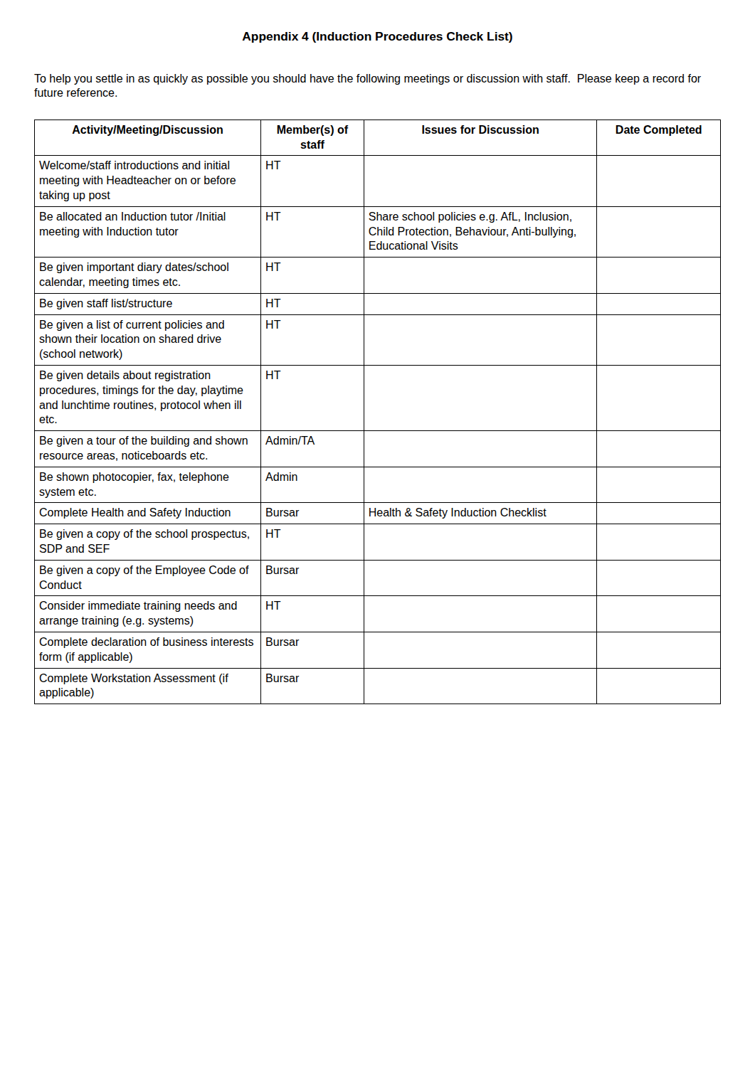Appendix 4 (Induction Procedures Check List)
To help you settle in as quickly as possible you should have the following meetings or discussion with staff. Please keep a record for future reference.
| Activity/Meeting/Discussion | Member(s) of staff | Issues for Discussion | Date Completed |
| --- | --- | --- | --- |
| Welcome/staff introductions and initial meeting with Headteacher on or before taking up post | HT | | |
| Be allocated an Induction tutor /Initial meeting with Induction tutor | HT | Share school policies e.g. AfL, Inclusion, Child Protection, Behaviour, Anti-bullying, Educational Visits | |
| Be given important diary dates/school calendar, meeting times etc. | HT | | |
| Be given staff list/structure | HT | | |
| Be given a list of current policies and shown their location on shared drive (school network) | HT | | |
| Be given details about registration procedures, timings for the day, playtime and lunchtime routines, protocol when ill etc. | HT | | |
| Be given a tour of the building and shown resource areas, noticeboards etc. | Admin/TA | | |
| Be shown photocopier, fax, telephone system etc. | Admin | | |
| Complete Health and Safety Induction | Bursar | Health & Safety Induction Checklist | |
| Be given a copy of the school prospectus, SDP and SEF | HT | | |
| Be given a copy of the Employee Code of Conduct | Bursar | | |
| Consider immediate training needs and arrange training (e.g. systems) | HT | | |
| Complete declaration of business interests form (if applicable) | Bursar | | |
| Complete Workstation Assessment (if applicable) | Bursar | | |